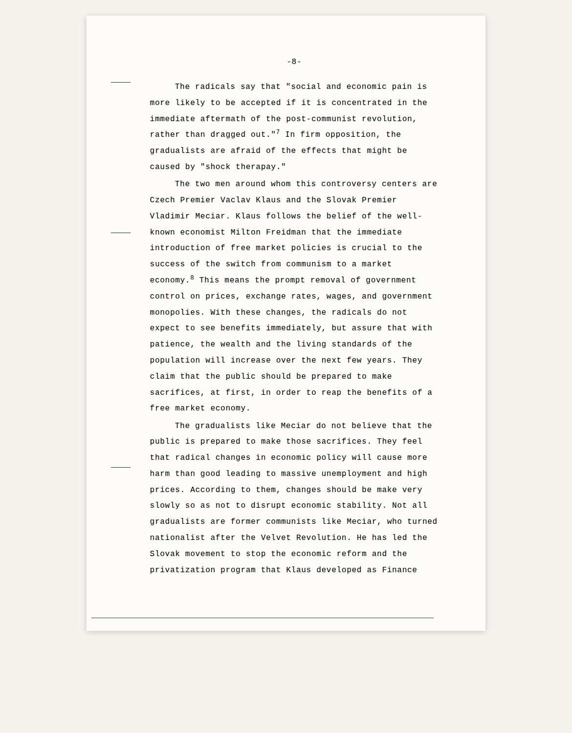-8-
The radicals say that "social and economic pain is more likely to be accepted if it is concentrated in the immediate aftermath of the post-communist revolution, rather than dragged out."7 In firm opposition, the gradualists are afraid of the effects that might be caused by "shock therapay."
The two men around whom this controversy centers are Czech Premier Vaclav Klaus and the Slovak Premier Vladimir Meciar. Klaus follows the belief of the well-known economist Milton Freidman that the immediate introduction of free market policies is crucial to the success of the switch from communism to a market economy.8 This means the prompt removal of government control on prices, exchange rates, wages, and government monopolies. With these changes, the radicals do not expect to see benefits immediately, but assure that with patience, the wealth and the living standards of the population will increase over the next few years. They claim that the public should be prepared to make sacrifices, at first, in order to reap the benefits of a free market economy.
The gradualists like Meciar do not believe that the public is prepared to make those sacrifices. They feel that radical changes in economic policy will cause more harm than good leading to massive unemployment and high prices. According to them, changes should be make very slowly so as not to disrupt economic stability. Not all gradualists are former communists like Meciar, who turned nationalist after the Velvet Revolution. He has led the Slovak movement to stop the economic reform and the privatization program that Klaus developed as Finance